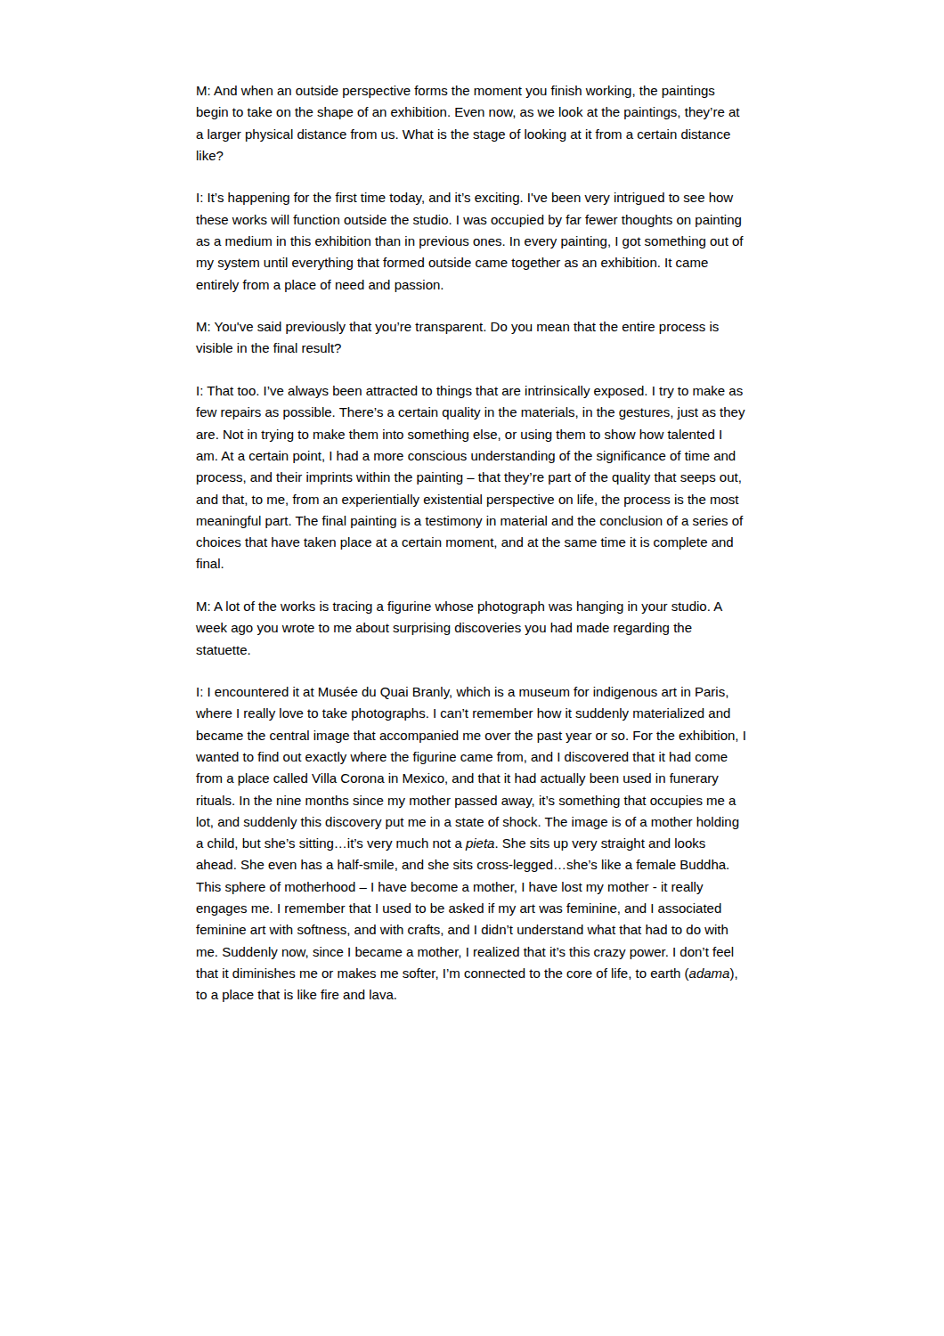M: And when an outside perspective forms the moment you finish working, the paintings begin to take on the shape of an exhibition. Even now, as we look at the paintings, they’re at a larger physical distance from us. What is the stage of looking at it from a certain distance like?
I: It’s happening for the first time today, and it’s exciting. I've been very intrigued to see how these works will function outside the studio. I was occupied by far fewer thoughts on painting as a medium in this exhibition than in previous ones. In every painting, I got something out of my system until everything that formed outside came together as an exhibition. It came entirely from a place of need and passion.
M: You've said previously that you’re transparent. Do you mean that the entire process is visible in the final result?
I: That too. I’ve always been attracted to things that are intrinsically exposed. I try to make as few repairs as possible. There’s a certain quality in the materials, in the gestures, just as they are. Not in trying to make them into something else, or using them to show how talented I am. At a certain point, I had a more conscious understanding of the significance of time and process, and their imprints within the painting – that they’re part of the quality that seeps out, and that, to me, from an experientially existential perspective on life, the process is the most meaningful part. The final painting is a testimony in material and the conclusion of a series of choices that have taken place at a certain moment, and at the same time it is complete and final.
M: A lot of the works is tracing a figurine whose photograph was hanging in your studio. A week ago you wrote to me about surprising discoveries you had made regarding the statuette.
I: I encountered it at Musée du Quai Branly, which is a museum for indigenous art in Paris, where I really love to take photographs. I can’t remember how it suddenly materialized and became the central image that accompanied me over the past year or so. For the exhibition, I wanted to find out exactly where the figurine came from, and I discovered that it had come from a place called Villa Corona in Mexico, and that it had actually been used in funerary rituals. In the nine months since my mother passed away, it’s something that occupies me a lot, and suddenly this discovery put me in a state of shock. The image is of a mother holding a child, but she’s sitting…it’s very much not a pieta. She sits up very straight and looks ahead. She even has a half-smile, and she sits cross-legged…she’s like a female Buddha. This sphere of motherhood – I have become a mother, I have lost my mother - it really engages me. I remember that I used to be asked if my art was feminine, and I associated feminine art with softness, and with crafts, and I didn’t understand what that had to do with me. Suddenly now, since I became a mother, I realized that it’s this crazy power. I don’t feel that it diminishes me or makes me softer, I’m connected to the core of life, to earth (adama), to a place that is like fire and lava.